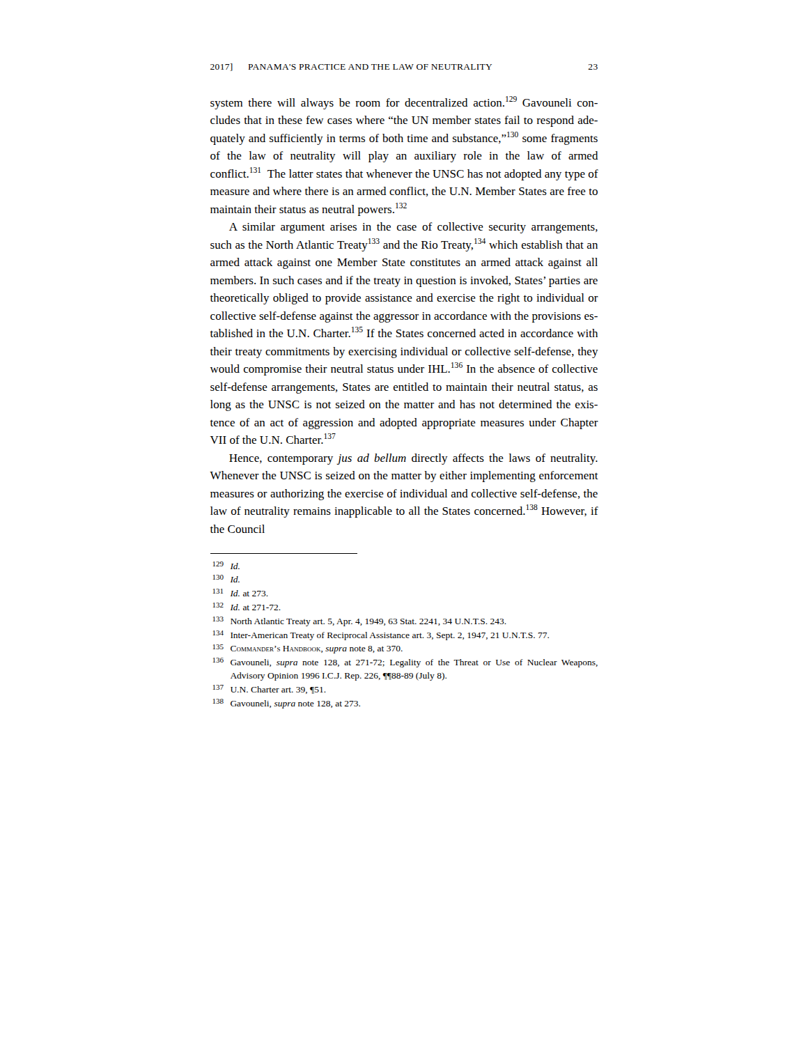2017] PANAMA'S PRACTICE AND THE LAW OF NEUTRALITY 23
system there will always be room for decentralized action.129 Gavouneli concludes that in these few cases where “the UN member states fail to respond adequately and sufficiently in terms of both time and substance,”130 some fragments of the law of neutrality will play an auxiliary role in the law of armed conflict.131 The latter states that whenever the UNSC has not adopted any type of measure and where there is an armed conflict, the U.N. Member States are free to maintain their status as neutral powers.132
A similar argument arises in the case of collective security arrangements, such as the North Atlantic Treaty133 and the Rio Treaty,134 which establish that an armed attack against one Member State constitutes an armed attack against all members. In such cases and if the treaty in question is invoked, States’ parties are theoretically obliged to provide assistance and exercise the right to individual or collective self-defense against the aggressor in accordance with the provisions established in the U.N. Charter.135 If the States concerned acted in accordance with their treaty commitments by exercising individual or collective self-defense, they would compromise their neutral status under IHL.136 In the absence of collective self-defense arrangements, States are entitled to maintain their neutral status, as long as the UNSC is not seized on the matter and has not determined the existence of an act of aggression and adopted appropriate measures under Chapter VII of the U.N. Charter.137
Hence, contemporary jus ad bellum directly affects the laws of neutrality. Whenever the UNSC is seized on the matter by either implementing enforcement measures or authorizing the exercise of individual and collective self-defense, the law of neutrality remains inapplicable to all the States concerned.138 However, if the Council
129 Id.
130 Id.
131 Id. at 273.
132 Id. at 271-72.
133 North Atlantic Treaty art. 5, Apr. 4, 1949, 63 Stat. 2241, 34 U.N.T.S. 243.
134 Inter-American Treaty of Reciprocal Assistance art. 3, Sept. 2, 1947, 21 U.N.T.S. 77.
135 Commander’s Handbook, supra note 8, at 370.
136 Gavouneli, supra note 128, at 271-72; Legality of the Threat or Use of Nuclear Weapons, Advisory Opinion 1996 I.C.J. Rep. 226, ¶¶88-89 (July 8).
137 U.N. Charter art. 39, ¶51.
138 Gavouneli, supra note 128, at 273.